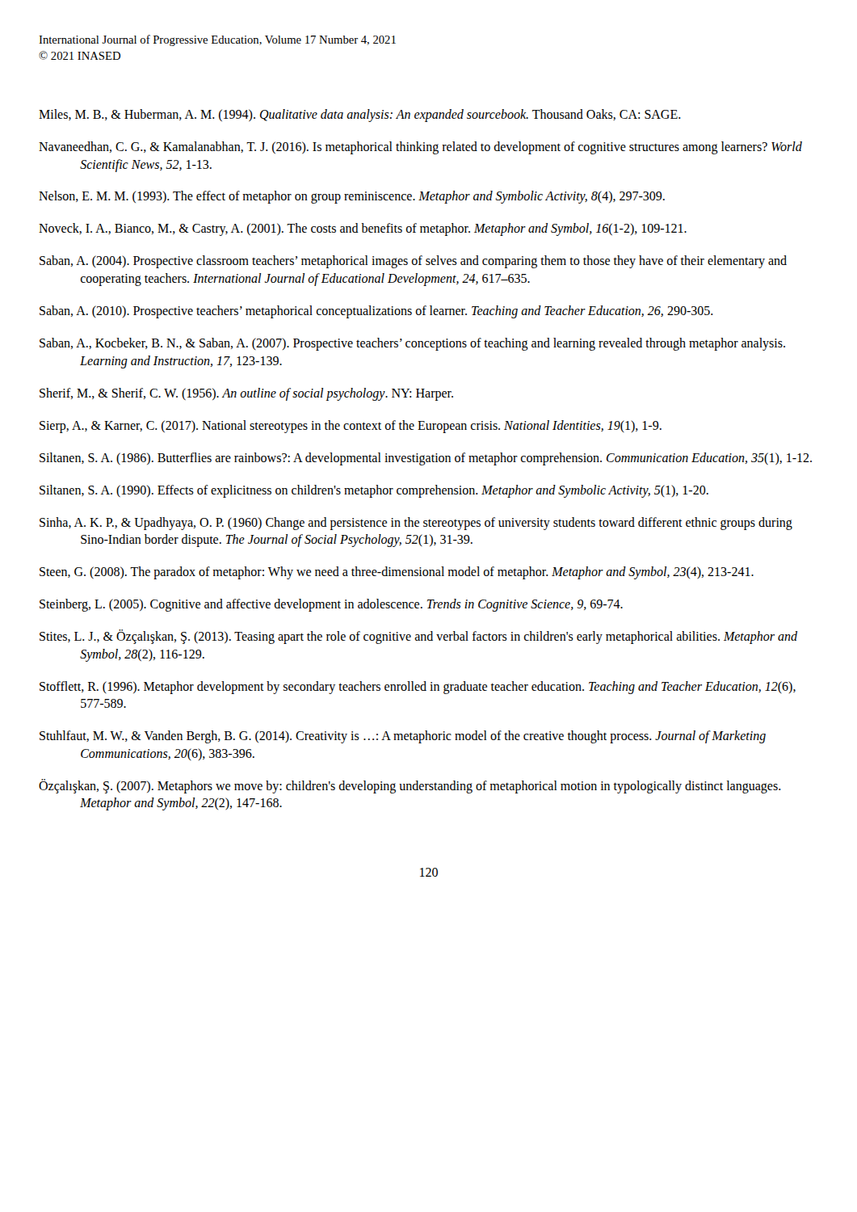International Journal of Progressive Education, Volume 17 Number 4, 2021
© 2021 INASED
Miles, M. B., & Huberman, A. M. (1994). Qualitative data analysis: An expanded sourcebook. Thousand Oaks, CA: SAGE.
Navaneedhan, C. G., & Kamalanabhan, T. J. (2016). Is metaphorical thinking related to development of cognitive structures among learners? World Scientific News, 52, 1-13.
Nelson, E. M. M. (1993). The effect of metaphor on group reminiscence. Metaphor and Symbolic Activity, 8(4), 297-309.
Noveck, I. A., Bianco, M., & Castry, A. (2001). The costs and benefits of metaphor. Metaphor and Symbol, 16(1-2), 109-121.
Saban, A. (2004). Prospective classroom teachers’ metaphorical images of selves and comparing them to those they have of their elementary and cooperating teachers. International Journal of Educational Development, 24, 617–635.
Saban, A. (2010). Prospective teachers’ metaphorical conceptualizations of learner. Teaching and Teacher Education, 26, 290-305.
Saban, A., Kocbeker, B. N., & Saban, A. (2007). Prospective teachers’ conceptions of teaching and learning revealed through metaphor analysis. Learning and Instruction, 17, 123-139.
Sherif, M., & Sherif, C. W. (1956). An outline of social psychology. NY: Harper.
Sierp, A., & Karner, C. (2017). National stereotypes in the context of the European crisis. National Identities, 19(1), 1-9.
Siltanen, S. A. (1986). Butterflies are rainbows?: A developmental investigation of metaphor comprehension. Communication Education, 35(1), 1-12.
Siltanen, S. A. (1990). Effects of explicitness on children's metaphor comprehension. Metaphor and Symbolic Activity, 5(1), 1-20.
Sinha, A. K. P., & Upadhyaya, O. P. (1960) Change and persistence in the stereotypes of university students toward different ethnic groups during Sino-Indian border dispute. The Journal of Social Psychology, 52(1), 31-39.
Steen, G. (2008). The paradox of metaphor: Why we need a three-dimensional model of metaphor. Metaphor and Symbol, 23(4), 213-241.
Steinberg, L. (2005). Cognitive and affective development in adolescence. Trends in Cognitive Science, 9, 69-74.
Stites, L. J., & Özçalışkan, Ş. (2013). Teasing apart the role of cognitive and verbal factors in children's early metaphorical abilities. Metaphor and Symbol, 28(2), 116-129.
Stofflett, R. (1996). Metaphor development by secondary teachers enrolled in graduate teacher education. Teaching and Teacher Education, 12(6), 577-589.
Stuhlfaut, M. W., & Vanden Bergh, B. G. (2014). Creativity is …: A metaphoric model of the creative thought process. Journal of Marketing Communications, 20(6), 383-396.
Özçalışkan, Ş. (2007). Metaphors we move by: children's developing understanding of metaphorical motion in typologically distinct languages. Metaphor and Symbol, 22(2), 147-168.
120